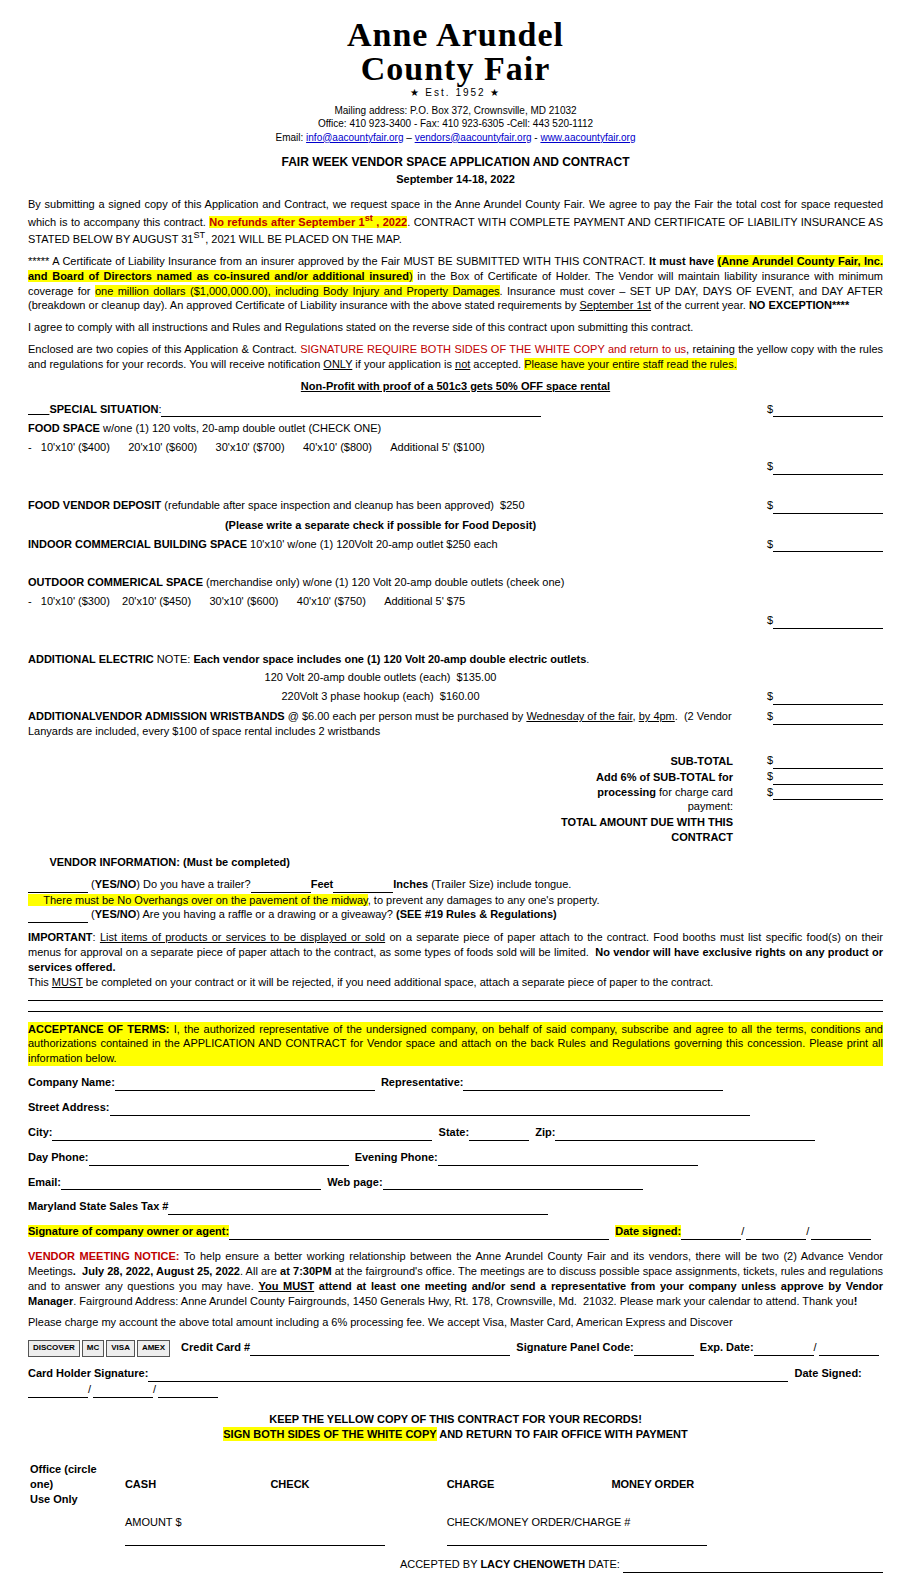Anne Arundel
County Fair
★ Est. 1952 ★
Mailing address: P.O. Box 372, Crownsville, MD 21032
Office: 410 923-3400 - Fax: 410 923-6305 -Cell: 443 520-1112
Email: info@aacountyfair.org – vendors@aacountyfair.org - www.aacountyfair.org
FAIR WEEK VENDOR SPACE APPLICATION AND CONTRACT
September 14-18, 2022
By submitting a signed copy of this Application and Contract, we request space in the Anne Arundel County Fair. We agree to pay the Fair the total cost for space requested which is to accompany this contract. No refunds after September 1st , 2022. CONTRACT WITH COMPLETE PAYMENT AND CERTIFICATE OF LIABILITY INSURANCE AS STATED BELOW BY AUGUST 31ST, 2021 WILL BE PLACED ON THE MAP.
***** A Certificate of Liability Insurance from an insurer approved by the Fair MUST BE SUBMITTED WITH THIS CONTRACT. It must have (Anne Arundel County Fair, Inc. and Board of Directors named as co-insured and/or additional insured) in the Box of Certificate of Holder. The Vendor will maintain liability insurance with minimum coverage for one million dollars ($1,000,000.00), including Body Injury and Property Damages. Insurance must cover – SET UP DAY, DAYS OF EVENT, and DAY AFTER (breakdown or cleanup day). An approved Certificate of Liability insurance with the above stated requirements by September 1st of the current year. NO EXCEPTION****
I agree to comply with all instructions and Rules and Regulations stated on the reverse side of this contract upon submitting this contract.
Enclosed are two copies of this Application & Contract. SIGNATURE REQUIRE BOTH SIDES OF THE WHITE COPY and return to us, retaining the yellow copy with the rules and regulations for your records. You will receive notification ONLY if your application is not accepted. Please have your entire staff read the rules.
Non-Profit with proof of a 501c3 gets 50% OFF space rental
| SPECIAL SITUATION : | $ |
| FOOD SPACE w/one (1) 120 volts, 20-amp double outlet (CHECK ONE) | |
| - 10'x10' ($400) 20'x10' ($600) 30'x10' ($700) 40'x10' ($800) Additional 5' ($100) | |
| | $ |
| FOOD VENDOR DEPOSIT (refundable after space inspection and cleanup has been approved) $250 | $ |
| (Please write a separate check if possible for Food Deposit) | |
| INDOOR COMMERCIAL BUILDING SPACE 10'x10' w/one (1) 120Volt 20-amp outlet $250 each | $ |
| OUTDOOR COMMERICAL SPACE (merchandise only) w/one (1) 120 Volt 20-amp double outlets (cheek one) | |
| - 10'x10' ($300) 20'x10' ($450) 30'x10' ($600) 40'x10' ($750) Additional 5' $75 | |
| | $ |
| ADDITIONAL ELECTRIC NOTE: Each vendor space includes one (1) 120 Volt 20-amp double electric outlets . | |
| 120 Volt 20-amp double outlets (each) $135.00 | |
| 220Volt 3 phase hookup (each) $160.00 | $ |
| ADDITIONALVENDOR ADMISSION WRISTBANDS @ $6.00 each per person must be purchased by Wednesday of the fair , by 4pm . (2 Vendor Lanyards are included, every $100 of space rental includes 2 wristbands | $ |
| | SUB-TOTAL Add 6% of SUB-TOTAL for processing for charge card payment: TOTAL AMOUNT DUE WITH THIS CONTRACT | $ $ $ |
VENDOR INFORMATION: (Must be completed)
(YES/NO) Do you have a trailer? Feet Inches (Trailer Size) include tongue.
There must be No Overhangs over on the pavement of the midway, to prevent any damages to any one's property.
(YES/NO) Are you having a raffle or a drawing or a giveaway? (SEE #19 Rules & Regulations)
IMPORTANT: List items of products or services to be displayed or sold on a separate piece of paper attach to the contract. Food booths must list specific food(s) on their menus for approval on a separate piece of paper attach to the contract, as some types of foods sold will be limited. No vendor will have exclusive rights on any product or services offered.
This MUST be completed on your contract or it will be rejected, if you need additional space, attach a separate piece of paper to the contract.
ACCEPTANCE OF TERMS: I, the authorized representative of the undersigned company, on behalf of said company, subscribe and agree to all the terms, conditions and authorizations contained in the APPLICATION AND CONTRACT for Vendor space and attach on the back Rules and Regulations governing this concession. Please print all information below.
Company Name: Representative:
Street Address:
City: State: Zip:
Day Phone: Evening Phone:
Email: Web page:
Maryland State Sales Tax #
Signature of company owner or agent: Date signed: / /
VENDOR MEETING NOTICE: To help ensure a better working relationship between the Anne Arundel County Fair and its vendors, there will be two (2) Advance Vendor Meetings. July 28, 2022, August 25, 2022. All are at 7:30PM at the fairground's office. The meetings are to discuss possible space assignments, tickets, rules and regulations and to answer any questions you may have. You MUST attend at least one meeting and/or send a representative from your company unless approve by Vendor Manager. Fairground Address: Anne Arundel County Fairgrounds, 1450 Generals Hwy, Rt. 178, Crownsville, Md. 21032. Please mark your calendar to attend. Thank you!
Please charge my account the above total amount including a 6% processing fee. We accept Visa, Master Card, American Express and Discover
DISCOVER MC VISA AMEX Credit Card # Signature Panel Code: Exp. Date: /
Card Holder Signature: Date Signed: / /
KEEP THE YELLOW COPY OF THIS CONTRACT FOR YOUR RECORDS!
SIGN BOTH SIDES OF THE WHITE COPY AND RETURN TO FAIR OFFICE WITH PAYMENT
| Office (circle one) Use Only | CASH | CHECK | CHARGE | MONEY ORDER |
| | AMOUNT $ | CHECK/MONEY ORDER/CHARGE # |
ACCEPTED BY LACY CHENOWETH DATE: